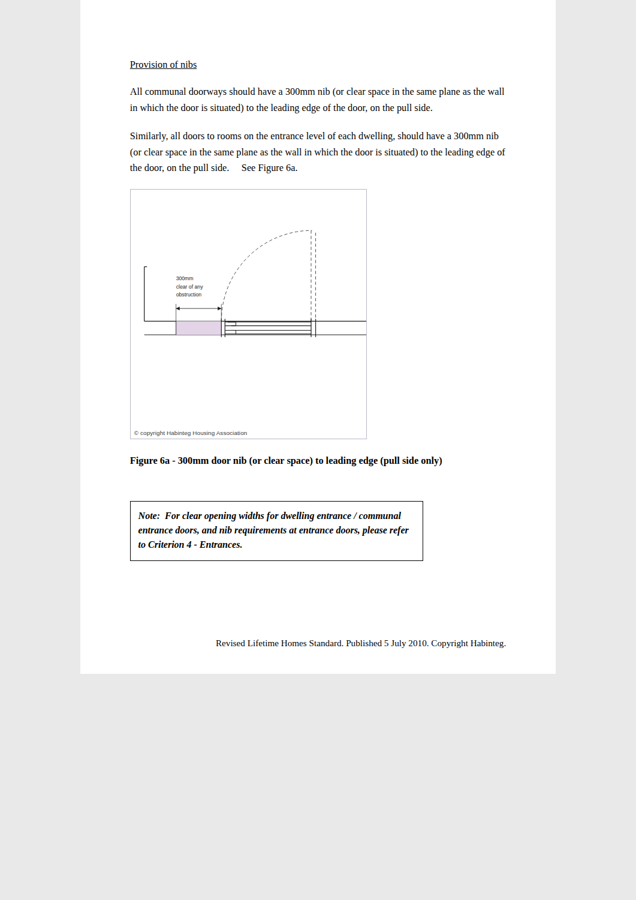Provision of nibs
All communal doorways should have a 300mm nib (or clear space in the same plane as the wall in which the door is situated) to the leading edge of the door, on the pull side.
Similarly, all doors to rooms on the entrance level of each dwelling, should have a 300mm nib (or clear space in the same plane as the wall in which the door is situated) to the leading edge of the door, on the pull side. See Figure 6a.
300mm clear of any obstruction
© copyright Habinteg Housing Association
Figure 6a - 300mm door nib (or clear space) to leading edge (pull side only)
Note: For clear opening widths for dwelling entrance / communal entrance doors, and nib requirements at entrance doors, please refer to Criterion 4 - Entrances.
Revised Lifetime Homes Standard. Published 5 July 2010. Copyright Habinteg.